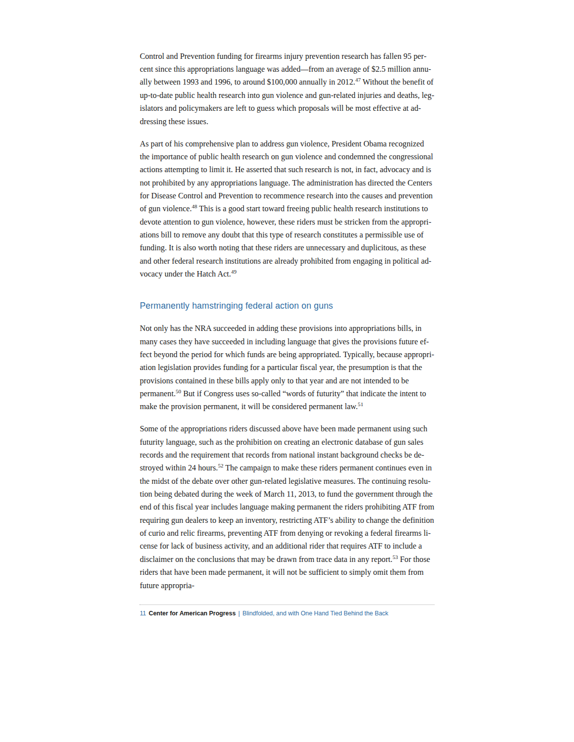Control and Prevention funding for firearms injury prevention research has fallen 95 percent since this appropriations language was added—from an average of $2.5 million annually between 1993 and 1996, to around $100,000 annually in 2012.47 Without the benefit of up-to-date public health research into gun violence and gun-related injuries and deaths, legislators and policymakers are left to guess which proposals will be most effective at addressing these issues.
As part of his comprehensive plan to address gun violence, President Obama recognized the importance of public health research on gun violence and condemned the congressional actions attempting to limit it. He asserted that such research is not, in fact, advocacy and is not prohibited by any appropriations language. The administration has directed the Centers for Disease Control and Prevention to recommence research into the causes and prevention of gun violence.48 This is a good start toward freeing public health research institutions to devote attention to gun violence, however, these riders must be stricken from the appropriations bill to remove any doubt that this type of research constitutes a permissible use of funding. It is also worth noting that these riders are unnecessary and duplicitous, as these and other federal research institutions are already prohibited from engaging in political advocacy under the Hatch Act.49
Permanently hamstringing federal action on guns
Not only has the NRA succeeded in adding these provisions into appropriations bills, in many cases they have succeeded in including language that gives the provisions future effect beyond the period for which funds are being appropriated. Typically, because appropriation legislation provides funding for a particular fiscal year, the presumption is that the provisions contained in these bills apply only to that year and are not intended to be permanent.50 But if Congress uses so-called “words of futurity” that indicate the intent to make the provision permanent, it will be considered permanent law.51
Some of the appropriations riders discussed above have been made permanent using such futurity language, such as the prohibition on creating an electronic database of gun sales records and the requirement that records from national instant background checks be destroyed within 24 hours.52 The campaign to make these riders permanent continues even in the midst of the debate over other gun-related legislative measures. The continuing resolution being debated during the week of March 11, 2013, to fund the government through the end of this fiscal year includes language making permanent the riders prohibiting ATF from requiring gun dealers to keep an inventory, restricting ATF’s ability to change the definition of curio and relic firearms, preventing ATF from denying or revoking a federal firearms license for lack of business activity, and an additional rider that requires ATF to include a disclaimer on the conclusions that may be drawn from trace data in any report.53 For those riders that have been made permanent, it will not be sufficient to simply omit them from future appropria-
11 Center for American Progress | Blindfolded, and with One Hand Tied Behind the Back